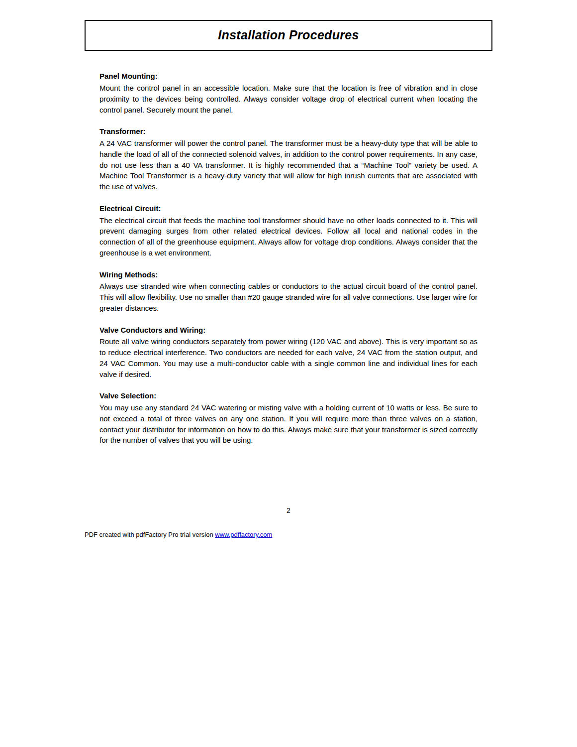Installation Procedures
Panel Mounting:
Mount the control panel in an accessible location. Make sure that the location is free of vibration and in close proximity to the devices being controlled. Always consider voltage drop of electrical current when locating the control panel. Securely mount the panel.
Transformer:
A 24 VAC transformer will power the control panel. The transformer must be a heavy-duty type that will be able to handle the load of all of the connected solenoid valves, in addition to the control power requirements. In any case, do not use less than a 40 VA transformer. It is highly recommended that a “Machine Tool” variety be used. A Machine Tool Transformer is a heavy-duty variety that will allow for high inrush currents that are associated with the use of valves.
Electrical Circuit:
The electrical circuit that feeds the machine tool transformer should have no other loads connected to it. This will prevent damaging surges from other related electrical devices. Follow all local and national codes in the connection of all of the greenhouse equipment. Always allow for voltage drop conditions. Always consider that the greenhouse is a wet environment.
Wiring Methods:
Always use stranded wire when connecting cables or conductors to the actual circuit board of the control panel. This will allow flexibility. Use no smaller than #20 gauge stranded wire for all valve connections. Use larger wire for greater distances.
Valve Conductors and Wiring:
Route all valve wiring conductors separately from power wiring (120 VAC and above). This is very important so as to reduce electrical interference. Two conductors are needed for each valve, 24 VAC from the station output, and 24 VAC Common. You may use a multi-conductor cable with a single common line and individual lines for each valve if desired.
Valve Selection:
You may use any standard 24 VAC watering or misting valve with a holding current of 10 watts or less. Be sure to not exceed a total of three valves on any one station. If you will require more than three valves on a station, contact your distributor for information on how to do this. Always make sure that your transformer is sized correctly for the number of valves that you will be using.
2
PDF created with pdfFactory Pro trial version www.pdffactory.com